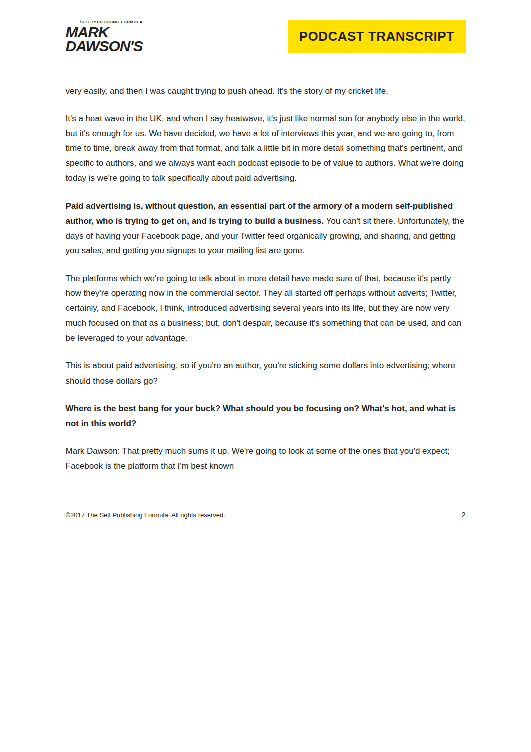Self Publishing Formula Mark
Dawson's
Podcast Transcript
very easily, and then I was caught trying to push ahead. It's the story of my cricket life.
It's a heat wave in the UK, and when I say heatwave, it's just like normal sun for anybody else in the world, but it's enough for us. We have decided, we have a lot of interviews this year, and we are going to, from time to time, break away from that format, and talk a little bit in more detail something that's pertinent, and specific to authors, and we always want each podcast episode to be of value to authors. What we're doing today is we're going to talk specifically about paid advertising.
Paid advertising is, without question, an essential part of the armory of a modern self-published author, who is trying to get on, and is trying to build a business. You can't sit there. Unfortunately, the days of having your Facebook page, and your Twitter feed organically growing, and sharing, and getting you sales, and getting you signups to your mailing list are gone.
The platforms which we're going to talk about in more detail have made sure of that, because it's partly how they're operating now in the commercial sector. They all started off perhaps without adverts; Twitter, certainly, and Facebook, I think, introduced advertising several years into its life, but they are now very much focused on that as a business; but, don't despair, because it's something that can be used, and can be leveraged to your advantage.
This is about paid advertising, so if you're an author, you're sticking some dollars into advertising; where should those dollars go?
Where is the best bang for your buck? What should you be focusing on? What's hot, and what is not in this world?
Mark Dawson: That pretty much sums it up. We're going to look at some of the ones that you'd expect; Facebook is the platform that I'm best known
©2017 The Self Publishing Formula. All rights reserved. 2